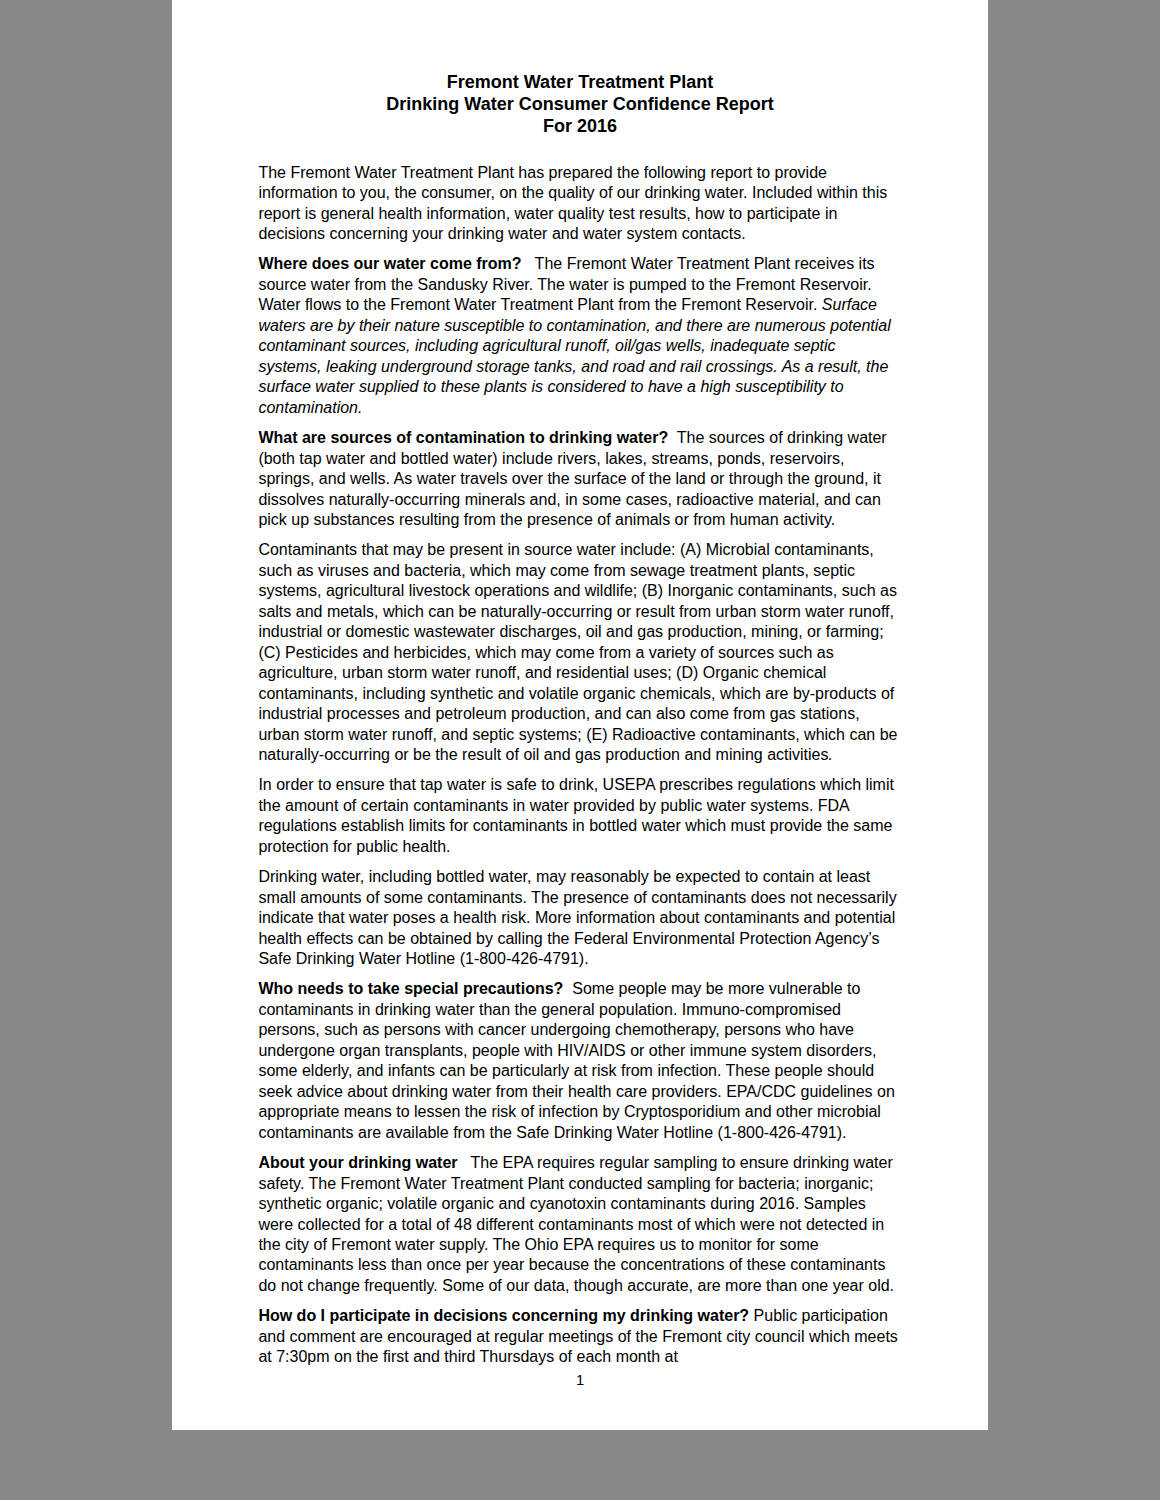Fremont Water Treatment Plant Drinking Water Consumer Confidence Report For 2016
The Fremont Water Treatment Plant has prepared the following report to provide information to you, the consumer, on the quality of our drinking water. Included within this report is general health information, water quality test results, how to participate in decisions concerning your drinking water and water system contacts.
Where does our water come from? The Fremont Water Treatment Plant receives its source water from the Sandusky River. The water is pumped to the Fremont Reservoir. Water flows to the Fremont Water Treatment Plant from the Fremont Reservoir. Surface waters are by their nature susceptible to contamination, and there are numerous potential contaminant sources, including agricultural runoff, oil/gas wells, inadequate septic systems, leaking underground storage tanks, and road and rail crossings. As a result, the surface water supplied to these plants is considered to have a high susceptibility to contamination.
What are sources of contamination to drinking water? The sources of drinking water (both tap water and bottled water) include rivers, lakes, streams, ponds, reservoirs, springs, and wells. As water travels over the surface of the land or through the ground, it dissolves naturally-occurring minerals and, in some cases, radioactive material, and can pick up substances resulting from the presence of animals or from human activity.
Contaminants that may be present in source water include: (A) Microbial contaminants, such as viruses and bacteria, which may come from sewage treatment plants, septic systems, agricultural livestock operations and wildlife; (B) Inorganic contaminants, such as salts and metals, which can be naturally-occurring or result from urban storm water runoff, industrial or domestic wastewater discharges, oil and gas production, mining, or farming; (C) Pesticides and herbicides, which may come from a variety of sources such as agriculture, urban storm water runoff, and residential uses; (D) Organic chemical contaminants, including synthetic and volatile organic chemicals, which are by-products of industrial processes and petroleum production, and can also come from gas stations, urban storm water runoff, and septic systems; (E) Radioactive contaminants, which can be naturally-occurring or be the result of oil and gas production and mining activities.
In order to ensure that tap water is safe to drink, USEPA prescribes regulations which limit the amount of certain contaminants in water provided by public water systems. FDA regulations establish limits for contaminants in bottled water which must provide the same protection for public health.
Drinking water, including bottled water, may reasonably be expected to contain at least small amounts of some contaminants. The presence of contaminants does not necessarily indicate that water poses a health risk. More information about contaminants and potential health effects can be obtained by calling the Federal Environmental Protection Agency’s Safe Drinking Water Hotline (1-800-426-4791).
Who needs to take special precautions? Some people may be more vulnerable to contaminants in drinking water than the general population. Immuno-compromised persons, such as persons with cancer undergoing chemotherapy, persons who have undergone organ transplants, people with HIV/AIDS or other immune system disorders, some elderly, and infants can be particularly at risk from infection. These people should seek advice about drinking water from their health care providers. EPA/CDC guidelines on appropriate means to lessen the risk of infection by Cryptosporidium and other microbial contaminants are available from the Safe Drinking Water Hotline (1-800-426-4791).
About your drinking water The EPA requires regular sampling to ensure drinking water safety. The Fremont Water Treatment Plant conducted sampling for bacteria; inorganic; synthetic organic; volatile organic and cyanotoxin contaminants during 2016. Samples were collected for a total of 48 different contaminants most of which were not detected in the city of Fremont water supply. The Ohio EPA requires us to monitor for some contaminants less than once per year because the concentrations of these contaminants do not change frequently. Some of our data, though accurate, are more than one year old.
How do I participate in decisions concerning my drinking water? Public participation and comment are encouraged at regular meetings of the Fremont city council which meets at 7:30pm on the first and third Thursdays of each month at
1